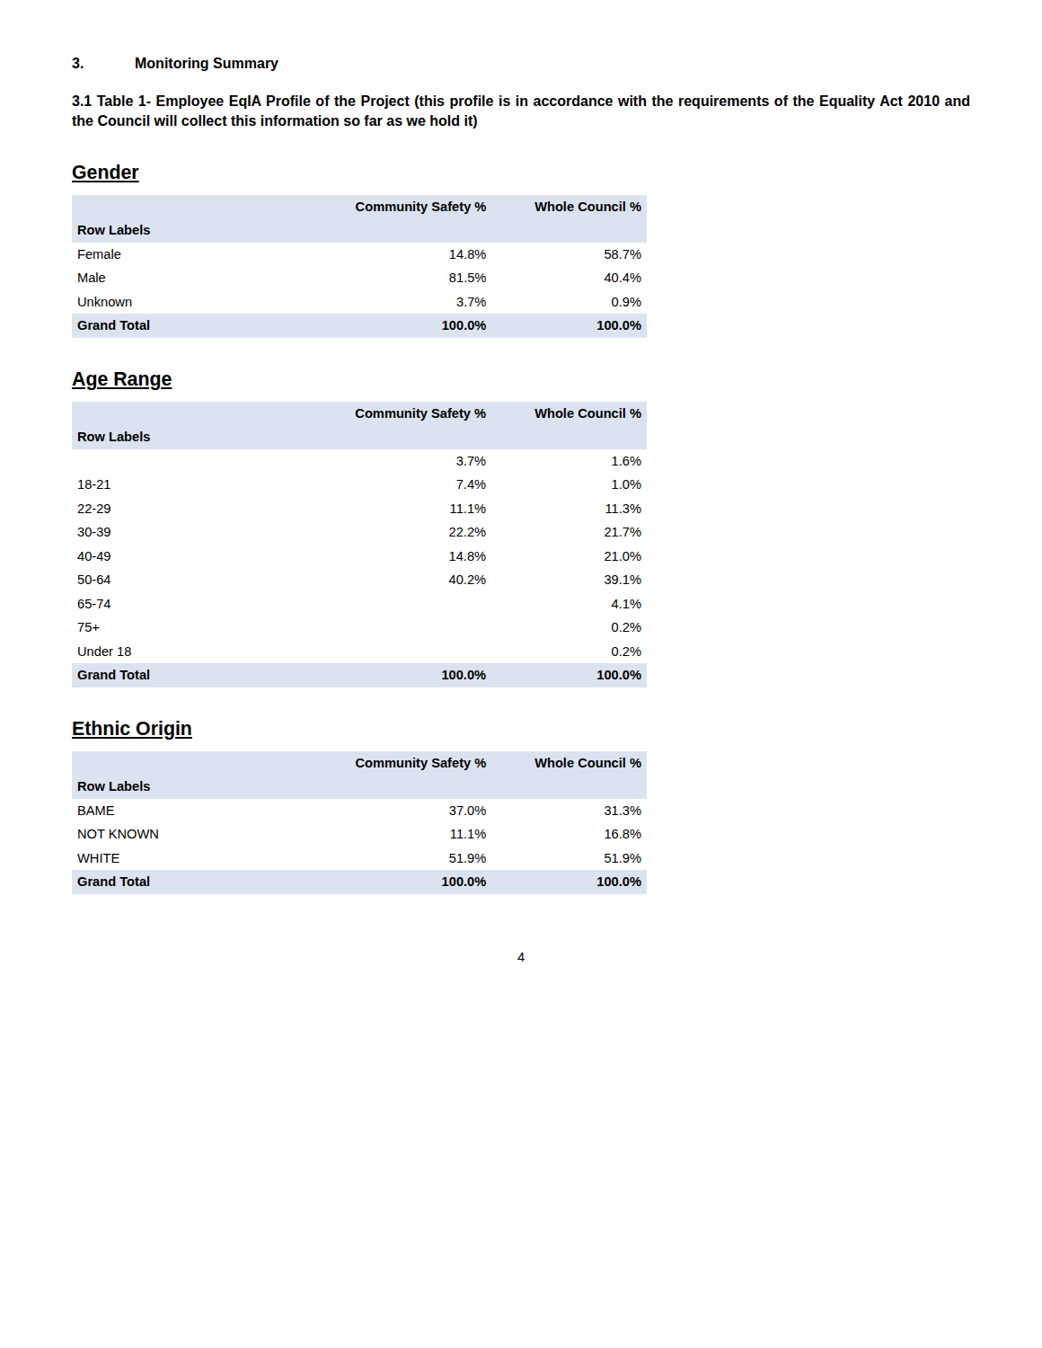3. Monitoring Summary
3.1 Table 1- Employee EqIA Profile of the Project (this profile is in accordance with the requirements of the Equality Act 2010 and the Council will collect this information so far as we hold it)
Gender
| | Community Safety % | Whole Council % |
| Row Labels | | |
| Female | 14.8% | 58.7% |
| Male | 81.5% | 40.4% |
| Unknown | 3.7% | 0.9% |
| Grand Total | 100.0% | 100.0% |
Age Range
| | Community Safety % | Whole Council % |
| Row Labels | | |
| | 3.7% | 1.6% |
| 18-21 | 7.4% | 1.0% |
| 22-29 | 11.1% | 11.3% |
| 30-39 | 22.2% | 21.7% |
| 40-49 | 14.8% | 21.0% |
| 50-64 | 40.2% | 39.1% |
| 65-74 | | 4.1% |
| 75+ | | 0.2% |
| Under 18 | | 0.2% |
| Grand Total | 100.0% | 100.0% |
Ethnic Origin
| | Community Safety % | Whole Council % |
| Row Labels | | |
| BAME | 37.0% | 31.3% |
| NOT KNOWN | 11.1% | 16.8% |
| WHITE | 51.9% | 51.9% |
| Grand Total | 100.0% | 100.0% |
4